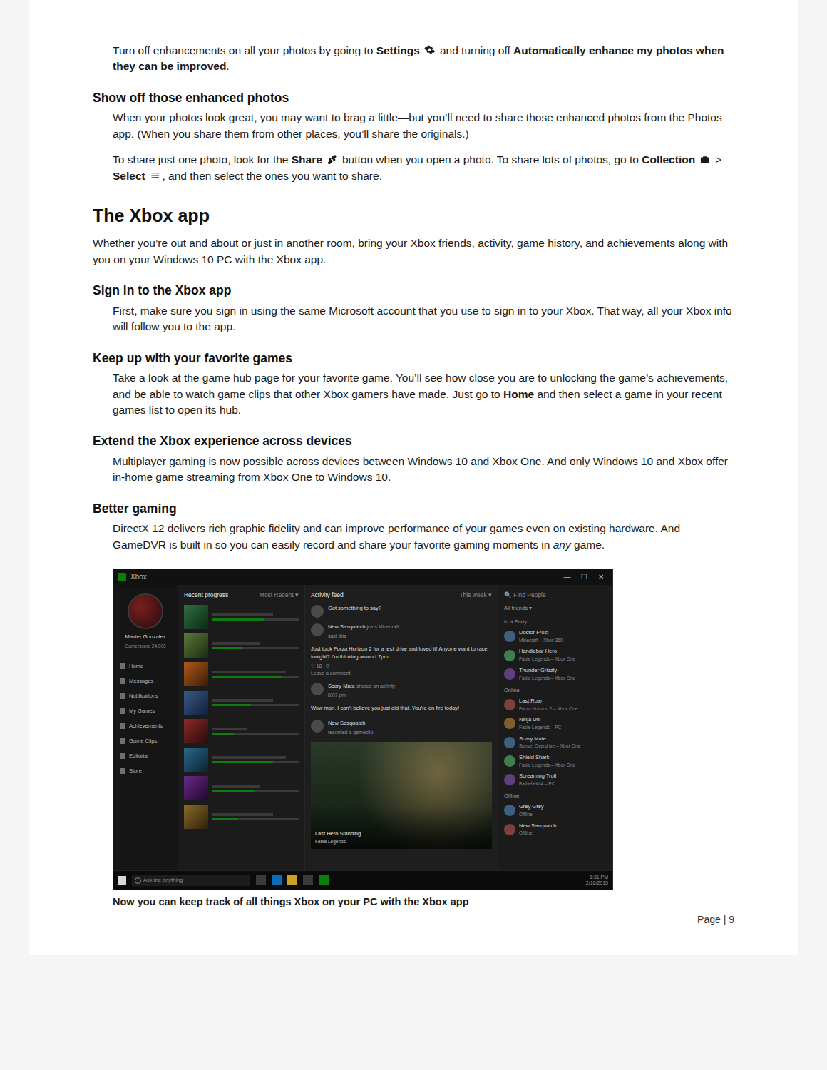Turn off enhancements on all your photos by going to Settings and turning off Automatically enhance my photos when they can be improved.
Show off those enhanced photos
When your photos look great, you may want to brag a little—but you’ll need to share those enhanced photos from the Photos app. (When you share them from other places, you’ll share the originals.)
To share just one photo, look for the Share button when you open a photo. To share lots of photos, go to Collection > Select , and then select the ones you want to share.
The Xbox app
Whether you’re out and about or just in another room, bring your Xbox friends, activity, game history, and achievements along with you on your Windows 10 PC with the Xbox app.
Sign in to the Xbox app
First, make sure you sign in using the same Microsoft account that you use to sign in to your Xbox. That way, all your Xbox info will follow you to the app.
Keep up with your favorite games
Take a look at the game hub page for your favorite game. You’ll see how close you are to unlocking the game’s achievements, and be able to watch game clips that other Xbox gamers have made. Just go to Home and then select a game in your recent games list to open its hub.
Extend the Xbox experience across devices
Multiplayer gaming is now possible across devices between Windows 10 and Xbox One. And only Windows 10 and Xbox offer in-home game streaming from Xbox One to Windows 10.
Better gaming
DirectX 12 delivers rich graphic fidelity and can improve performance of your games even on existing hardware. And GameDVR is built in so you can easily record and share your favorite gaming moments in any game.
Xbox
— ❐ ✕
Master Gonzalez
Gamerscore 24,000
Home
Messages
Notifications
My Games
Achievements
Game Clips
Editorial
Store
Recent progress Most Recent ▾
Activity feed This week ▾
Got something to say?
New Sasquatch joins Minecraft
said this
Just took Forza Horizon 2 for a test drive and loved it! Anyone want to race tonight? I’m thinking around 7pm.
♡ 18 ⟳ ⋯
Leave a comment
Scary Mate shared an activity
8:07 pm
Wow man, I can’t believe you just did that. You’re on fire today!
New Sasquatch
recorded a gameclip
Last Hero StandingFable Legends
🔍 Find People
All friends ▾
In a Party
Doctor Frost
Minecraft – Xbox 360
Handlebar Hero
Fable Legends – Xbox One
Thunder Grizzly
Fable Legends – Xbox One
Online
Last Roar
Forza Horizon 2 – Xbox One
Ninja Uhl
Fable Legends – PC
Scary Mate
Sunset Overdrive – Xbox One
Shield Shark
Fable Legends – Xbox One
Screaming Troll
Battlefield 4 – PC
Offline
Grey Grey
Offline
New Sasquatch
Offline
Ask me anything
1:31 PM
2/16/2015
Now you can keep track of all things Xbox on your PC with the Xbox app
Page | 9